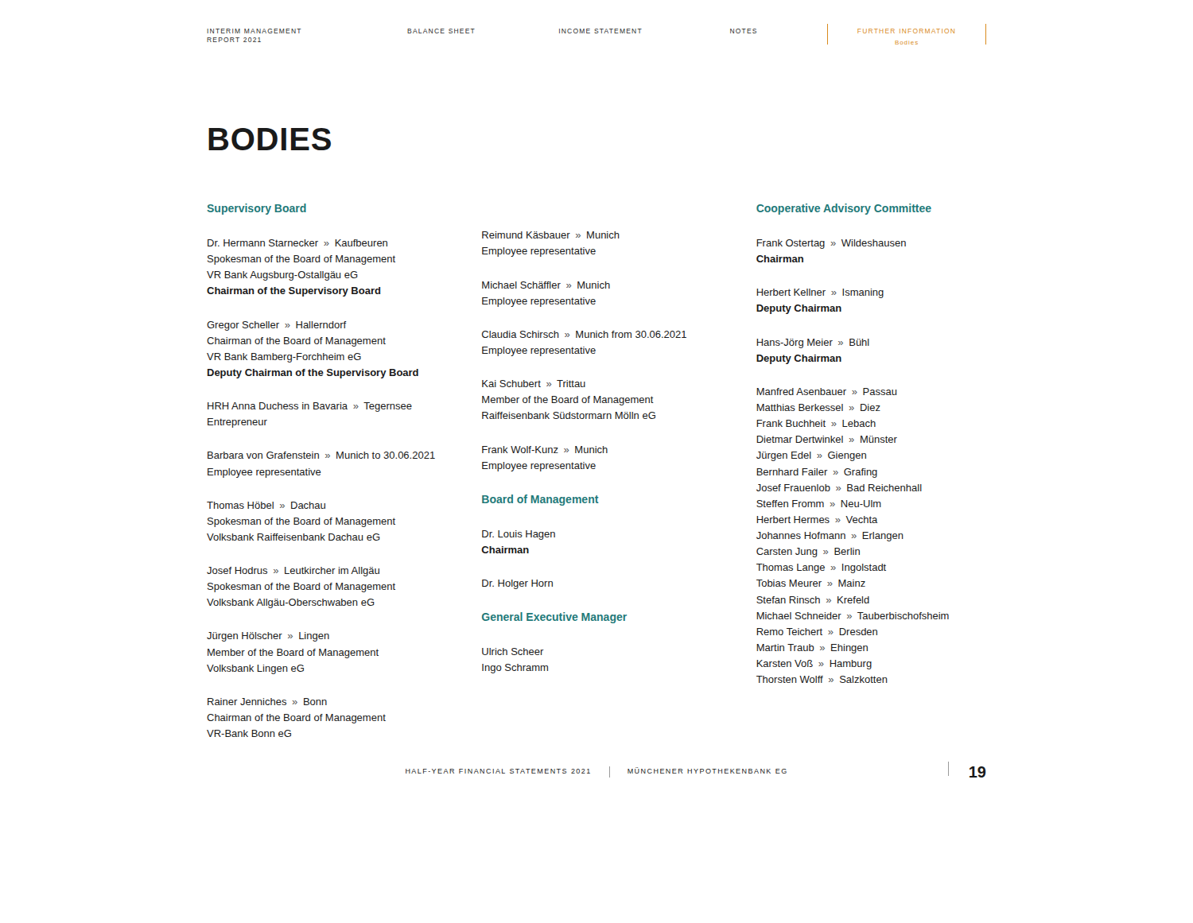Interim Management
Report 2021
Balance Sheet
Income Statement
Notes
Further InformationBodies
BODIES
Supervisory Board
Dr. Hermann Starnecker » Kaufbeuren Spokesman of the Board of Management VR Bank Augsburg-Ostallgäu eG Chairman of the Supervisory Board
Gregor Scheller » Hallerndorf Chairman of the Board of Management VR Bank Bamberg-Forchheim eG Deputy Chairman of the Supervisory Board
HRH Anna Duchess in Bavaria » Tegernsee Entrepreneur
Barbara von Grafenstein » Munich to 30.06.2021 Employee representative
Thomas Höbel » Dachau Spokesman of the Board of Management Volksbank Raiffeisenbank Dachau eG
Josef Hodrus » Leutkircher im Allgäu Spokesman of the Board of Management Volksbank Allgäu-Oberschwaben eG
Jürgen Hölscher » Lingen Member of the Board of Management Volksbank Lingen eG
Rainer Jenniches » Bonn Chairman of the Board of Management VR-Bank Bonn eG
Reimund Käsbauer » Munich Employee representative
Michael Schäffler » Munich Employee representative
Claudia Schirsch » Munich from 30.06.2021 Employee representative
Kai Schubert » Trittau Member of the Board of Management Raiffeisenbank Südstormarn Mölln eG
Frank Wolf-Kunz » Munich Employee representative
Board of Management
Dr. Louis Hagen Chairman
Dr. Holger Horn
General Executive Manager
Ulrich Scheer
Ingo Schramm
Cooperative Advisory Committee
Frank Ostertag » Wildeshausen Chairman
Herbert Kellner » Ismaning Deputy Chairman
Hans-Jörg Meier » Bühl Deputy Chairman
Manfred Asenbauer » Passau
Matthias Berkessel » Diez
Frank Buchheit » Lebach
Dietmar Dertwinkel » Münster
Jürgen Edel » Giengen
Bernhard Failer » Grafing
Josef Frauenlob » Bad Reichenhall
Steffen Fromm » Neu-Ulm
Herbert Hermes » Vechta
Johannes Hofmann » Erlangen
Carsten Jung » Berlin
Thomas Lange » Ingolstadt
Tobias Meurer » Mainz
Stefan Rinsch » Krefeld
Michael Schneider » Tauberbischofsheim
Remo Teichert » Dresden
Martin Traub » Ehingen
Karsten Voß » Hamburg
Thorsten Wolff » Salzkotten
Half-Year Financial Statements 2021 Münchener Hypothekenbank eG 19